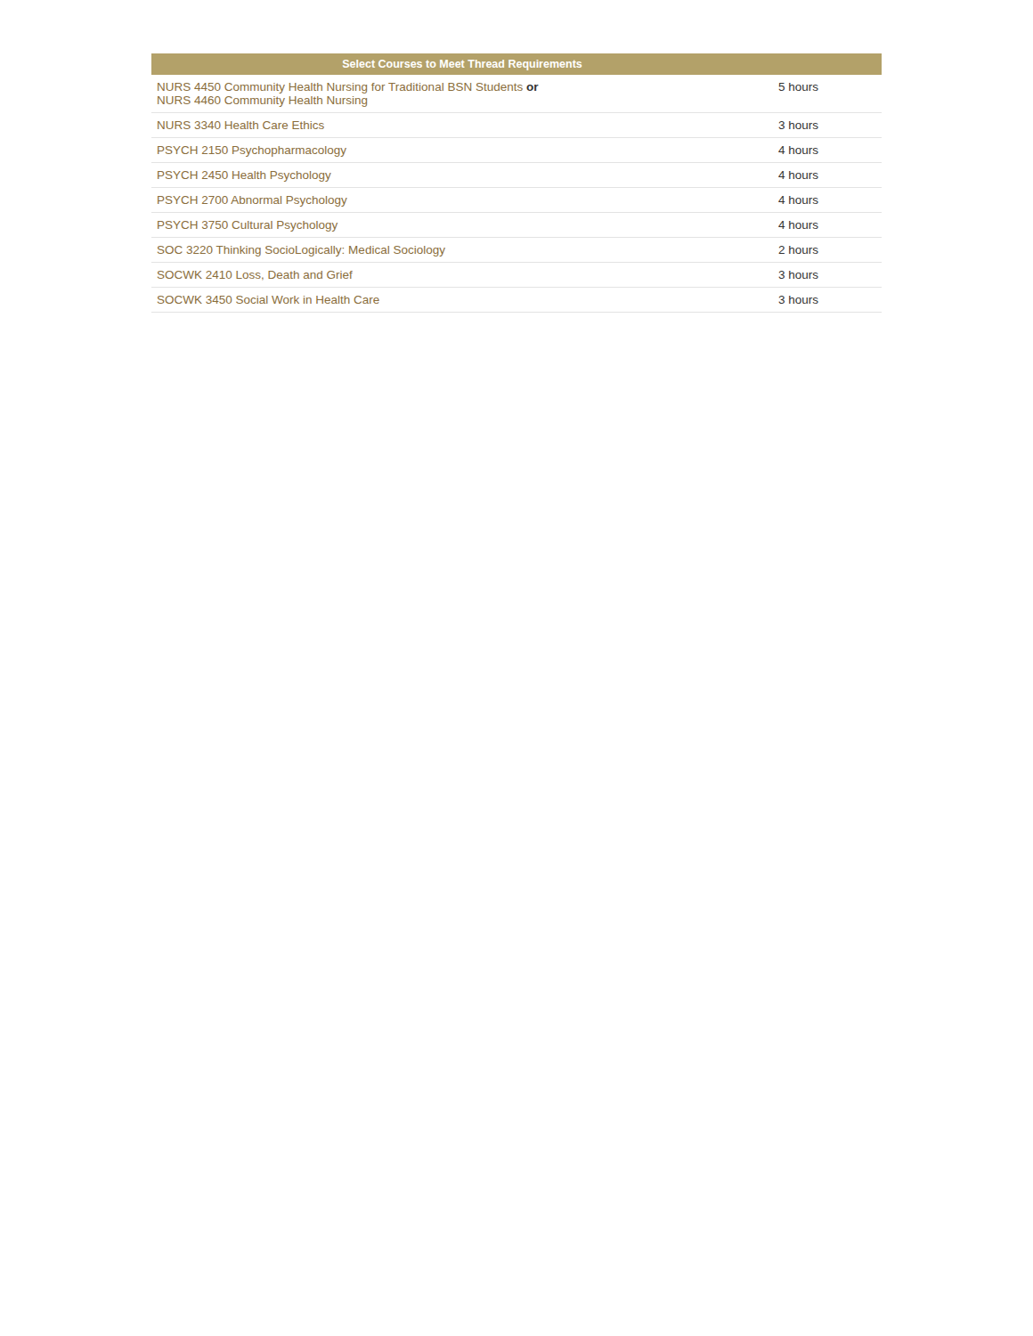| Select Courses to Meet Thread Requirements | |
| --- | --- |
| NURS 4450 Community Health Nursing for Traditional BSN Students or NURS 4460 Community Health Nursing | 5 hours |
| NURS 3340 Health Care Ethics | 3 hours |
| PSYCH 2150 Psychopharmacology | 4 hours |
| PSYCH 2450 Health Psychology | 4 hours |
| PSYCH 2700 Abnormal Psychology | 4 hours |
| PSYCH 3750 Cultural Psychology | 4 hours |
| SOC 3220 Thinking SocioLogically: Medical Sociology | 2 hours |
| SOCWK 2410 Loss, Death and Grief | 3 hours |
| SOCWK 3450 Social Work in Health Care | 3 hours |